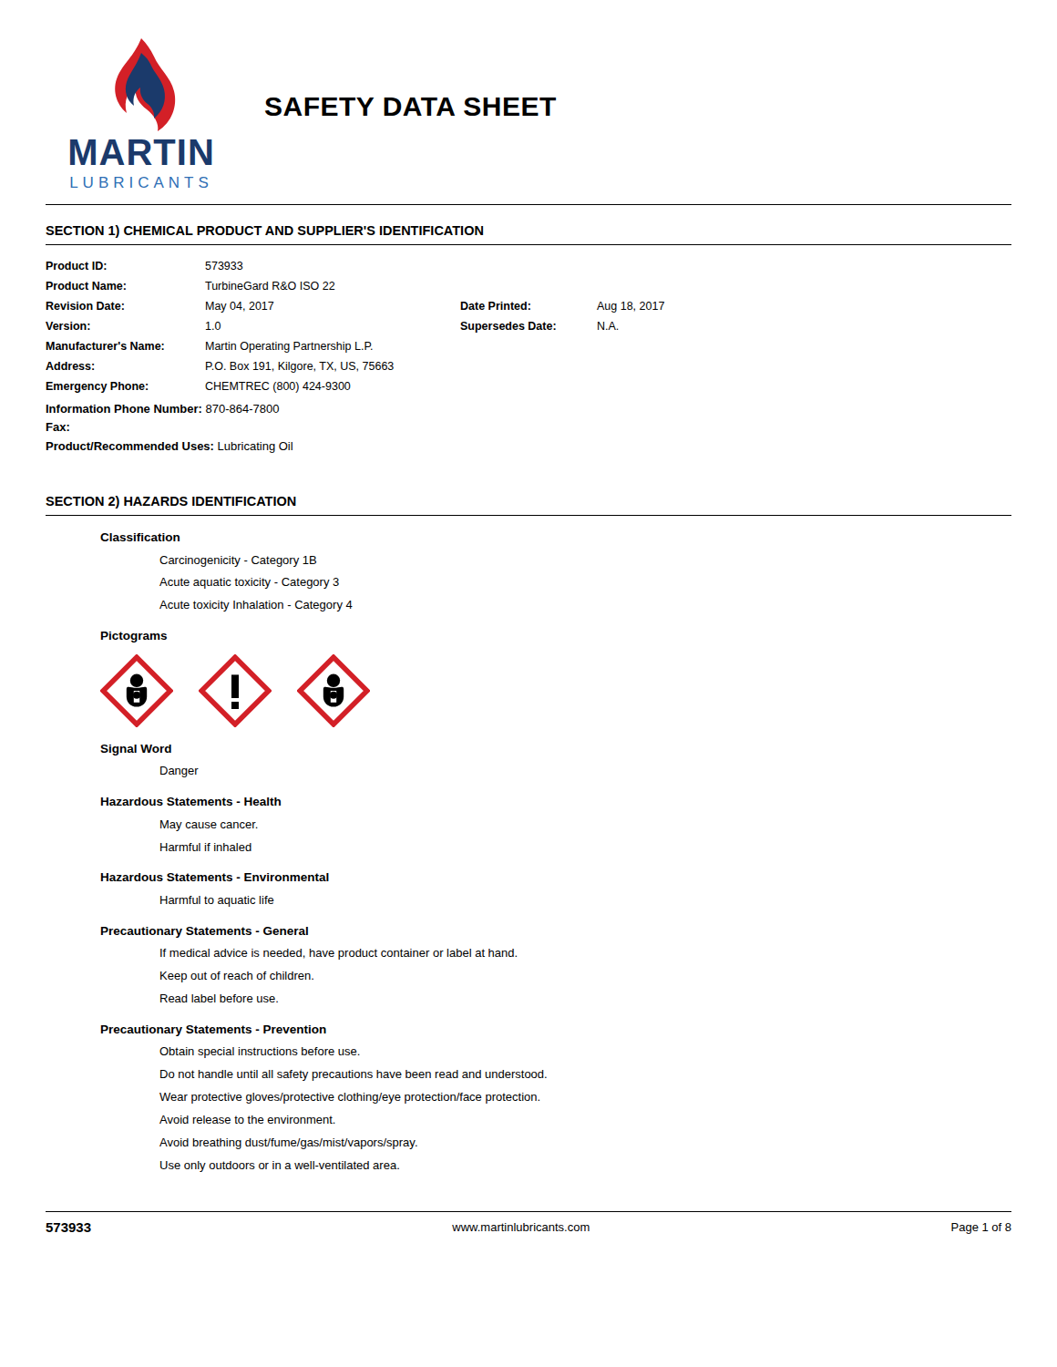MARTIN
LUBRICANTS
SAFETY DATA SHEET
SECTION 1) CHEMICAL PRODUCT AND SUPPLIER'S IDENTIFICATION
| Product ID: | 573933 | | |
| Product Name: | TurbineGard R&O ISO 22 | | |
| Revision Date: | May 04, 2017 | Date Printed: | Aug 18, 2017 |
| Version: | 1.0 | Supersedes Date: | N.A. |
| Manufacturer's Name: | Martin Operating Partnership L.P. | | |
| Address: | P.O. Box 191, Kilgore, TX, US, 75663 | | |
| Emergency Phone: | CHEMTREC (800) 424-9300 | | |
Information Phone Number: 870-864-7800
Fax:
Product/Recommended Uses: Lubricating Oil
SECTION 2) HAZARDS IDENTIFICATION
Classification
Carcinogenicity - Category 1B
Acute aquatic toxicity - Category 3
Acute toxicity Inhalation - Category 4
Pictograms
Signal Word
Danger
Hazardous Statements - Health
May cause cancer.
Harmful if inhaled
Hazardous Statements - Environmental
Harmful to aquatic life
Precautionary Statements - General
If medical advice is needed, have product container or label at hand.
Keep out of reach of children.
Read label before use.
Precautionary Statements - Prevention
Obtain special instructions before use.
Do not handle until all safety precautions have been read and understood.
Wear protective gloves/protective clothing/eye protection/face protection.
Avoid release to the environment.
Avoid breathing dust/fume/gas/mist/vapors/spray.
Use only outdoors or in a well-ventilated area.
573933
www.martinlubricants.com
Page 1 of 8